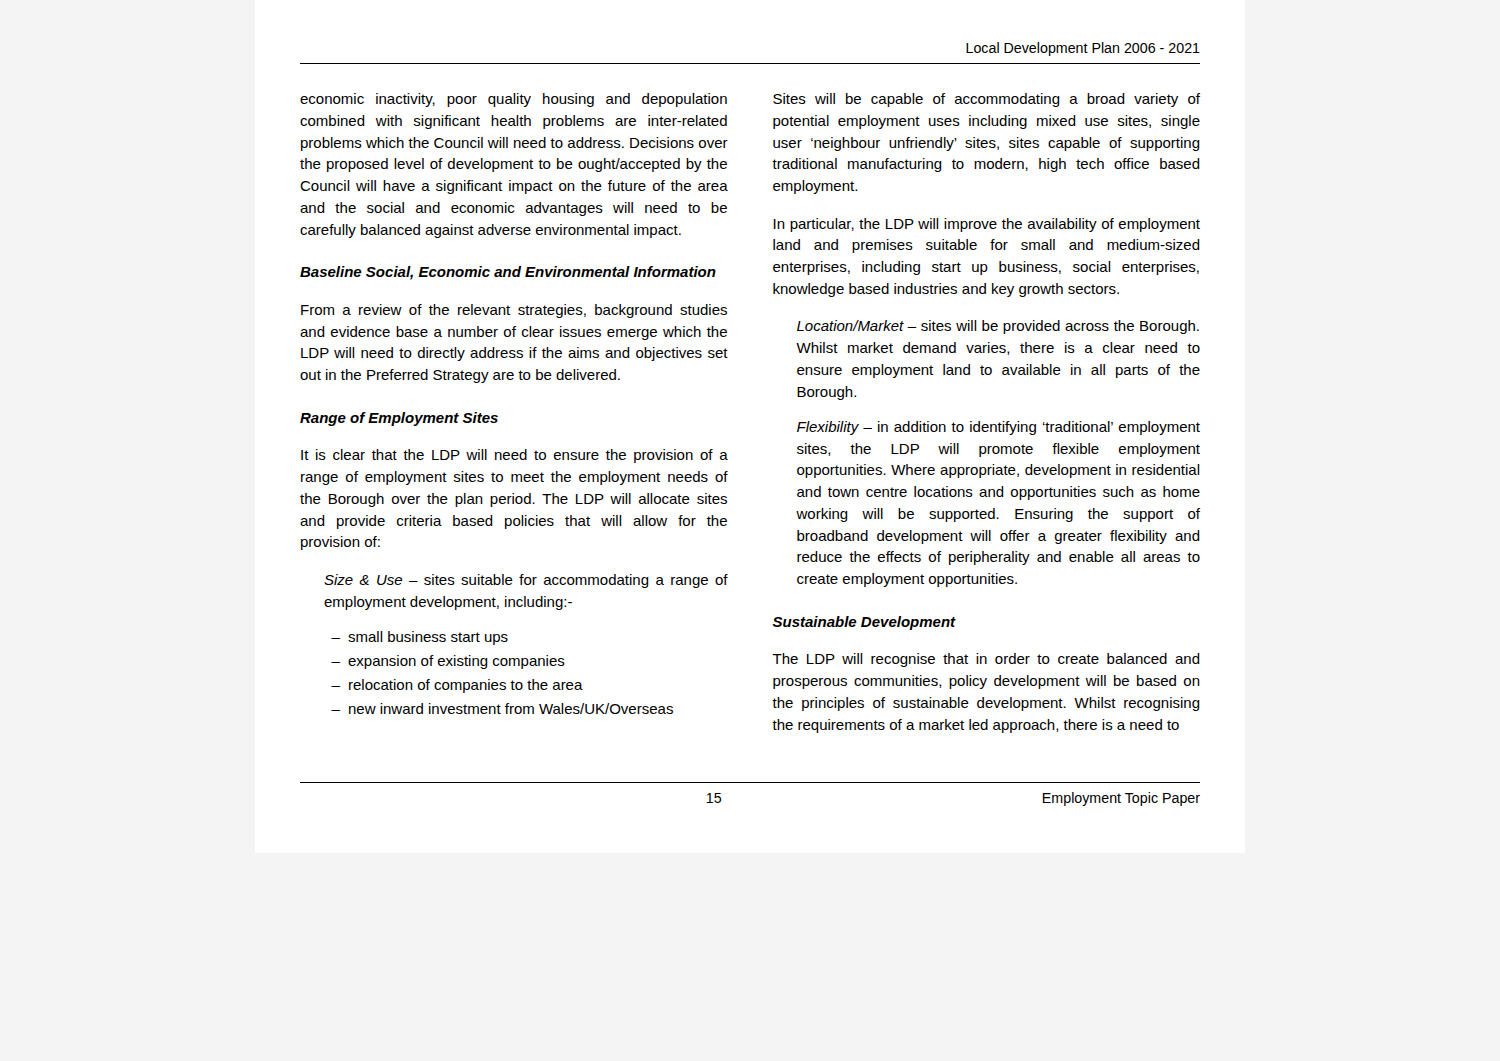Local Development Plan 2006 - 2021
economic inactivity, poor quality housing and depopulation combined with significant health problems are inter-related problems which the Council will need to address. Decisions over the proposed level of development to be ought/accepted by the Council will have a significant impact on the future of the area and the social and economic advantages will need to be carefully balanced against adverse environmental impact.
Baseline Social, Economic and Environmental Information
From a review of the relevant strategies, background studies and evidence base a number of clear issues emerge which the LDP will need to directly address if the aims and objectives set out in the Preferred Strategy are to be delivered.
Range of Employment Sites
It is clear that the LDP will need to ensure the provision of a range of employment sites to meet the employment needs of the Borough over the plan period. The LDP will allocate sites and provide criteria based policies that will allow for the provision of:
Size & Use – sites suitable for accommodating a range of employment development, including:-
small business start ups
expansion of existing companies
relocation of companies to the area
new inward investment from Wales/UK/Overseas
Sites will be capable of accommodating a broad variety of potential employment uses including mixed use sites, single user ‘neighbour unfriendly’ sites, sites capable of supporting traditional manufacturing to modern, high tech office based employment.
In particular, the LDP will improve the availability of employment land and premises suitable for small and medium-sized enterprises, including start up business, social enterprises, knowledge based industries and key growth sectors.
Location/Market – sites will be provided across the Borough. Whilst market demand varies, there is a clear need to ensure employment land to available in all parts of the Borough.
Flexibility – in addition to identifying ‘traditional’ employment sites, the LDP will promote flexible employment opportunities. Where appropriate, development in residential and town centre locations and opportunities such as home working will be supported. Ensuring the support of broadband development will offer a greater flexibility and reduce the effects of peripherality and enable all areas to create employment opportunities.
Sustainable Development
The LDP will recognise that in order to create balanced and prosperous communities, policy development will be based on the principles of sustainable development. Whilst recognising the requirements of a market led approach, there is a need to
15
Employment Topic Paper